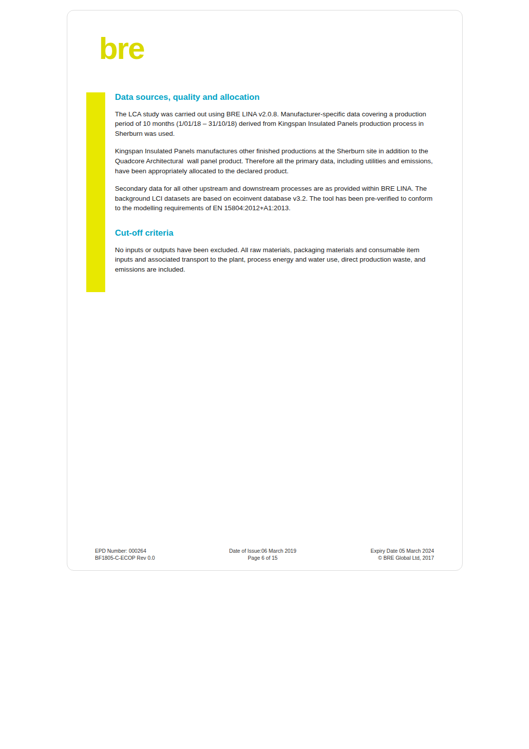bre
Data sources, quality and allocation
The LCA study was carried out using BRE LINA v2.0.8. Manufacturer-specific data covering a production period of 10 months (1/01/18 – 31/10/18) derived from Kingspan Insulated Panels production process in Sherburn was used.
Kingspan Insulated Panels manufactures other finished productions at the Sherburn site in addition to the Quadcore Architectural wall panel product. Therefore all the primary data, including utilities and emissions, have been appropriately allocated to the declared product.
Secondary data for all other upstream and downstream processes are as provided within BRE LINA. The background LCI datasets are based on ecoinvent database v3.2. The tool has been pre-verified to conform to the modelling requirements of EN 15804:2012+A1:2013.
Cut-off criteria
No inputs or outputs have been excluded. All raw materials, packaging materials and consumable item inputs and associated transport to the plant, process energy and water use, direct production waste, and emissions are included.
EPD Number: 000264
BF1805-C-ECOP Rev 0.0
Date of Issue:06 March 2019
Page 6 of 15
Expiry Date 05 March 2024
© BRE Global Ltd, 2017